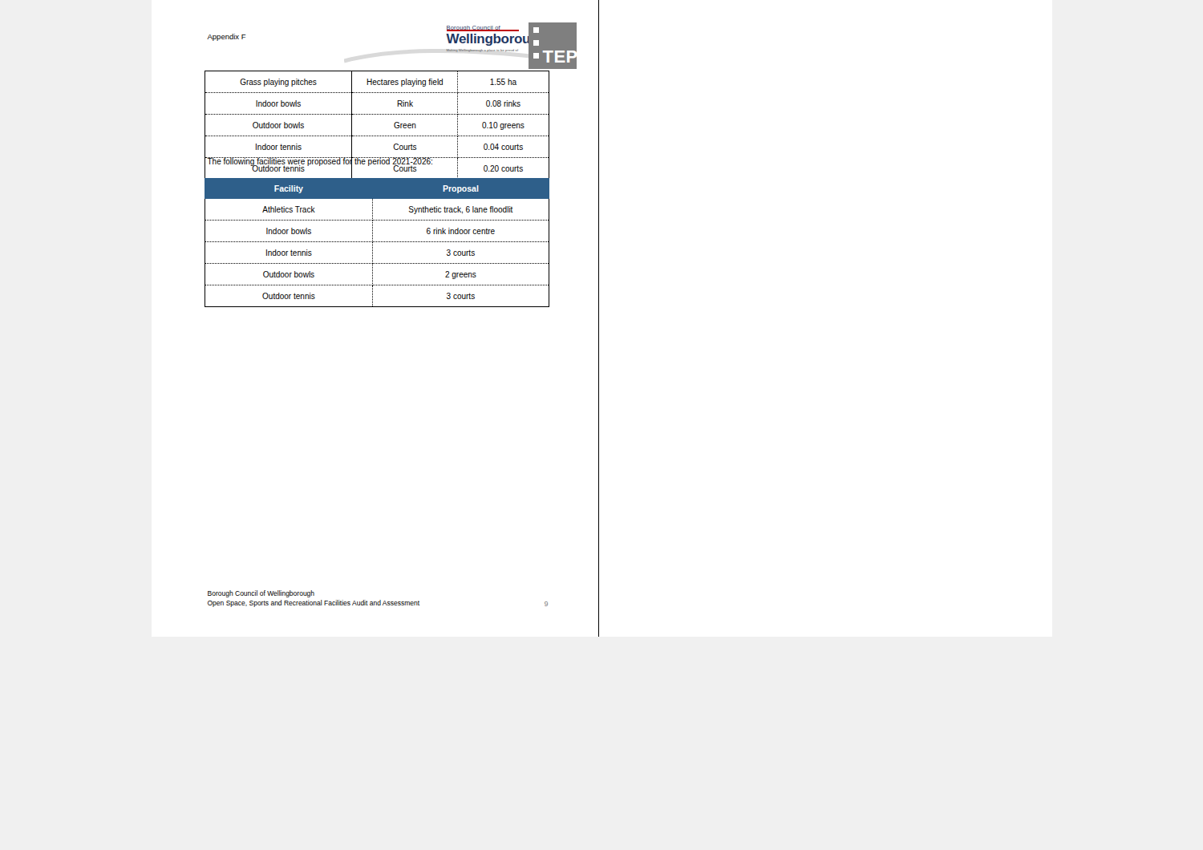Appendix F
Borough Council of
Wellingborough
Making Wellingborough a place to be proud of
TEP
| Grass playing pitches | Hectares playing field | 1.55 ha |
| Indoor bowls | Rink | 0.08 rinks |
| Outdoor bowls | Green | 0.10 greens |
| Indoor tennis | Courts | 0.04 courts |
| Outdoor tennis | Courts | 0.20 courts |
The following facilities were proposed for the period 2021-2026:
| Facility | Proposal |
| --- | --- |
| Athletics Track | Synthetic track, 6 lane floodlit |
| Indoor bowls | 6 rink indoor centre |
| Indoor tennis | 3 courts |
| Outdoor bowls | 2 greens |
| Outdoor tennis | 3 courts |
Borough Council of Wellingborough
Open Space, Sports and Recreational Facilities Audit and Assessment
9